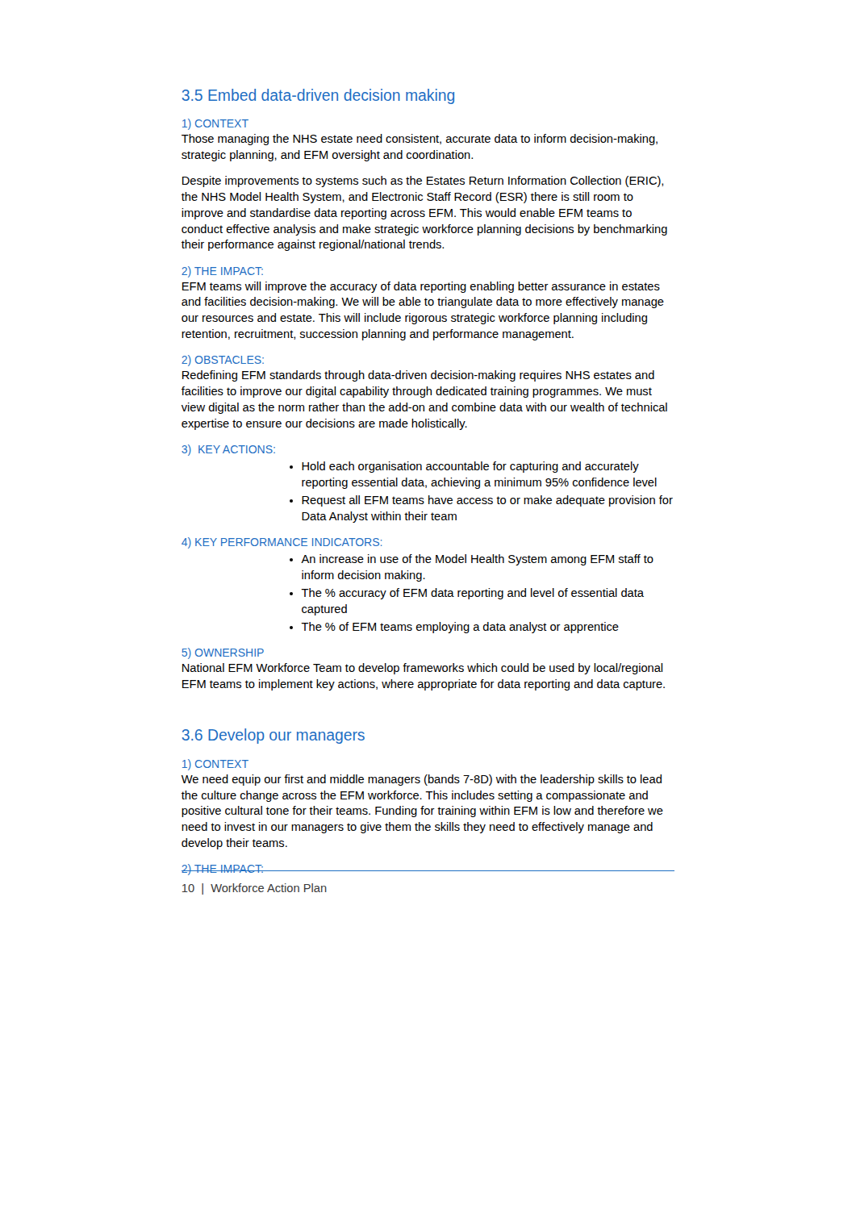3.5 Embed data-driven decision making
1) CONTEXT
Those managing the NHS estate need consistent, accurate data to inform decision-making, strategic planning, and EFM oversight and coordination.
Despite improvements to systems such as the Estates Return Information Collection (ERIC), the NHS Model Health System, and Electronic Staff Record (ESR) there is still room to improve and standardise data reporting across EFM. This would enable EFM teams to conduct effective analysis and make strategic workforce planning decisions by benchmarking their performance against regional/national trends.
2) THE IMPACT:
EFM teams will improve the accuracy of data reporting enabling better assurance in estates and facilities decision-making. We will be able to triangulate data to more effectively manage our resources and estate. This will include rigorous strategic workforce planning including retention, recruitment, succession planning and performance management.
2) OBSTACLES:
Redefining EFM standards through data-driven decision-making requires NHS estates and facilities to improve our digital capability through dedicated training programmes. We must view digital as the norm rather than the add-on and combine data with our wealth of technical expertise to ensure our decisions are made holistically.
3) KEY ACTIONS:
Hold each organisation accountable for capturing and accurately reporting essential data, achieving a minimum 95% confidence level
Request all EFM teams have access to or make adequate provision for Data Analyst within their team
4) KEY PERFORMANCE INDICATORS:
An increase in use of the Model Health System among EFM staff to inform decision making.
The % accuracy of EFM data reporting and level of essential data captured
The % of EFM teams employing a data analyst or apprentice
5) OWNERSHIP
National EFM Workforce Team to develop frameworks which could be used by local/regional EFM teams to implement key actions, where appropriate for data reporting and data capture.
3.6 Develop our managers
1) CONTEXT
We need equip our first and middle managers (bands 7-8D) with the leadership skills to lead the culture change across the EFM workforce. This includes setting a compassionate and positive cultural tone for their teams. Funding for training within EFM is low and therefore we need to invest in our managers to give them the skills they need to effectively manage and develop their teams.
2) THE IMPACT:
10 | Workforce Action Plan